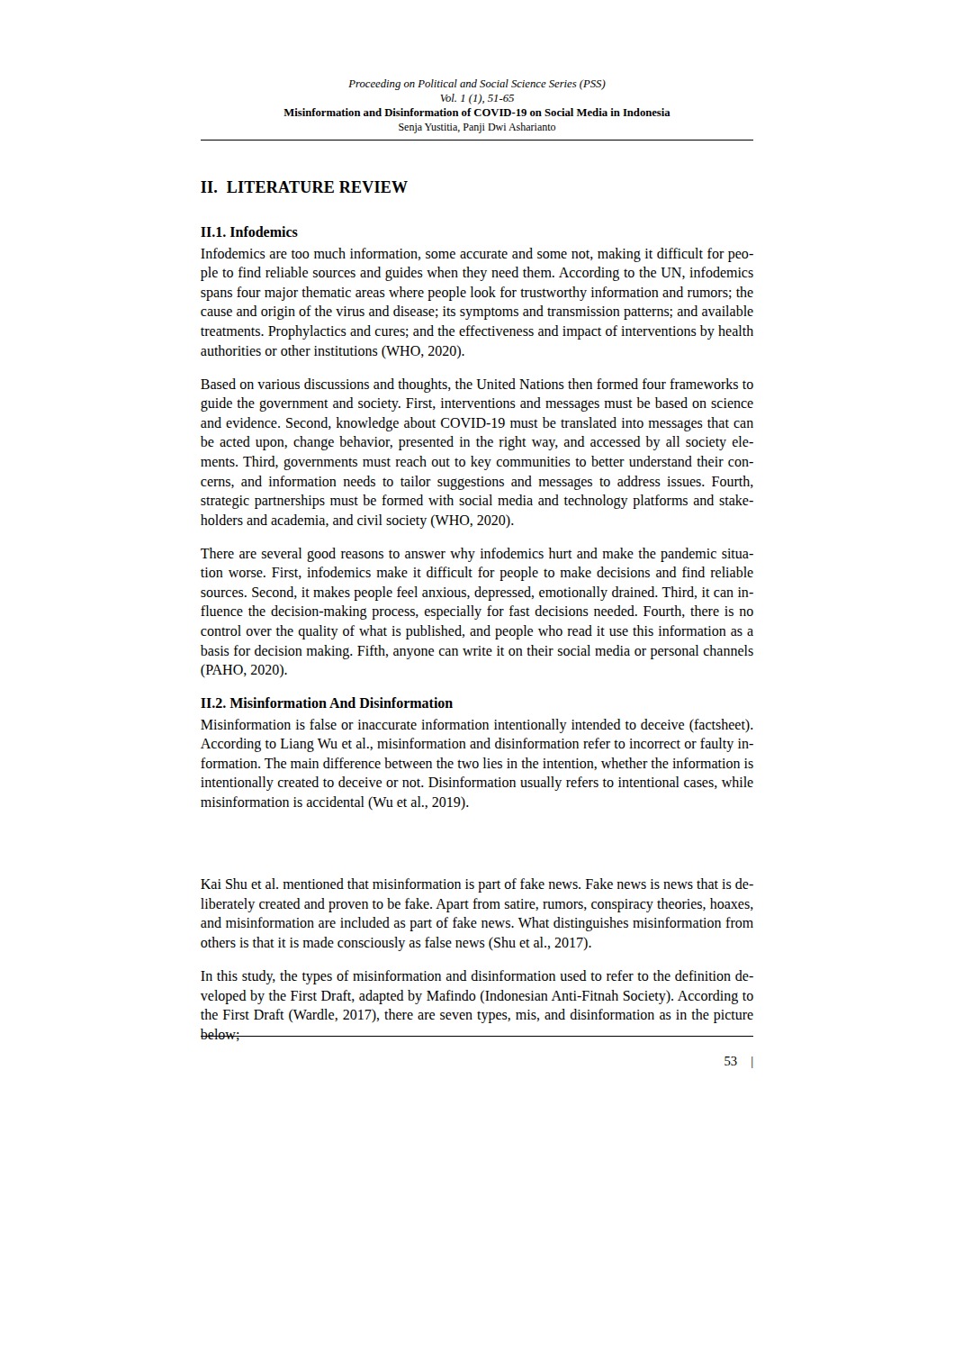Proceeding on Political and Social Science Series (PSS)
Vol. 1 (1), 51-65
Misinformation and Disinformation of COVID-19 on Social Media in Indonesia
Senja Yustitia, Panji Dwi Asharianto
II. LITERATURE REVIEW
II.1. Infodemics
Infodemics are too much information, some accurate and some not, making it difficult for people to find reliable sources and guides when they need them. According to the UN, infodemics spans four major thematic areas where people look for trustworthy information and rumors; the cause and origin of the virus and disease; its symptoms and transmission patterns; and available treatments. Prophylactics and cures; and the effectiveness and impact of interventions by health authorities or other institutions (WHO, 2020).
Based on various discussions and thoughts, the United Nations then formed four frameworks to guide the government and society. First, interventions and messages must be based on science and evidence. Second, knowledge about COVID-19 must be translated into messages that can be acted upon, change behavior, presented in the right way, and accessed by all society elements. Third, governments must reach out to key communities to better understand their concerns, and information needs to tailor suggestions and messages to address issues. Fourth, strategic partnerships must be formed with social media and technology platforms and stakeholders and academia, and civil society (WHO, 2020).
There are several good reasons to answer why infodemics hurt and make the pandemic situation worse. First, infodemics make it difficult for people to make decisions and find reliable sources. Second, it makes people feel anxious, depressed, emotionally drained. Third, it can influence the decision-making process, especially for fast decisions needed. Fourth, there is no control over the quality of what is published, and people who read it use this information as a basis for decision making. Fifth, anyone can write it on their social media or personal channels (PAHO, 2020).
II.2. Misinformation And Disinformation
Misinformation is false or inaccurate information intentionally intended to deceive (factsheet). According to Liang Wu et al., misinformation and disinformation refer to incorrect or faulty information. The main difference between the two lies in the intention, whether the information is intentionally created to deceive or not. Disinformation usually refers to intentional cases, while misinformation is accidental (Wu et al., 2019).
Kai Shu et al. mentioned that misinformation is part of fake news. Fake news is news that is deliberately created and proven to be fake. Apart from satire, rumors, conspiracy theories, hoaxes, and misinformation are included as part of fake news. What distinguishes misinformation from others is that it is made consciously as false news (Shu et al., 2017).
In this study, the types of misinformation and disinformation used to refer to the definition developed by the First Draft, adapted by Mafindo (Indonesian Anti-Fitnah Society). According to the First Draft (Wardle, 2017), there are seven types, mis, and disinformation as in the picture below;
53 |